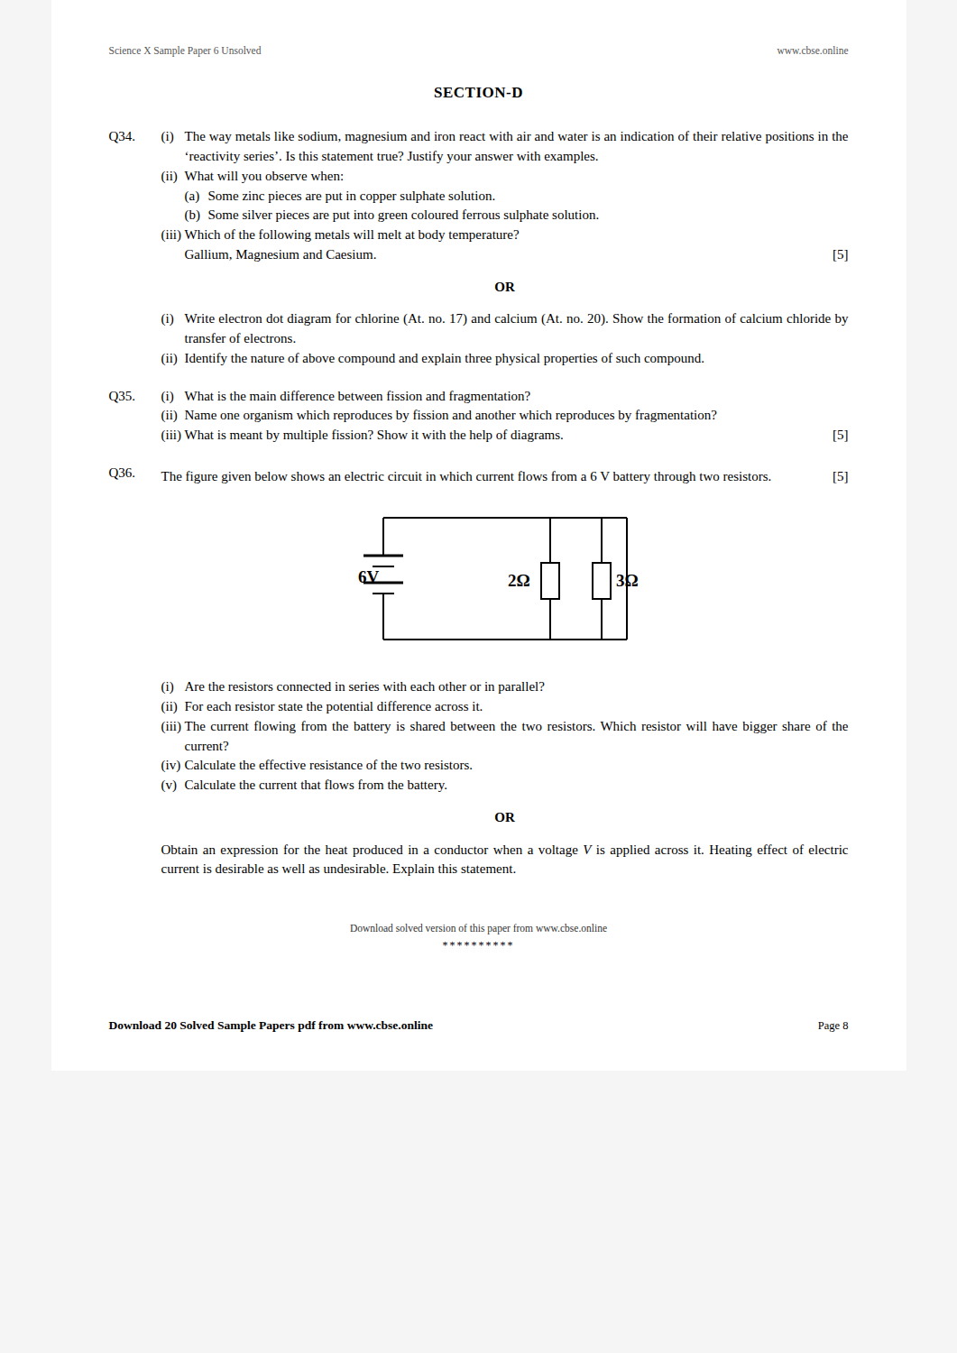Science X Sample Paper 6 Unsolved www.cbse.online
SECTION-D
Q34.
(i)
The way metals like sodium, magnesium and iron react with air and water is an indication of their relative positions in the ‘reactivity series’. Is this statement true? Justify your answer with examples.
(ii)
What will you observe when:
(a)
Some zinc pieces are put in copper sulphate solution.
(b)
Some silver pieces are put into green coloured ferrous sulphate solution.
(iii)
Which of the following metals will melt at body temperature?
Gallium, Magnesium and Caesium. [5]
OR
(i)
Write electron dot diagram for chlorine (At. no. 17) and calcium (At. no. 20). Show the formation of calcium chloride by transfer of electrons.
(ii)
Identify the nature of above compound and explain three physical properties of such compound.
Q35.
(i)
What is the main difference between fission and fragmentation?
(ii)
Name one organism which reproduces by fission and another which reproduces by fragmentation?
(iii)
What is meant by multiple fission? Show it with the help of diagrams. [5]
Q36.
The figure given below shows an electric circuit in which current flows from a 6 V battery through two resistors. [5]
6V 2Ω 3Ω
(i)
Are the resistors connected in series with each other or in parallel?
(ii)
For each resistor state the potential difference across it.
(iii)
The current flowing from the battery is shared between the two resistors. Which resistor will have bigger share of the current?
(iv)
Calculate the effective resistance of the two resistors.
(v)
Calculate the current that flows from the battery.
OR
Obtain an expression for the heat produced in a conductor when a voltage V is applied across it. Heating effect of electric current is desirable as well as undesirable. Explain this statement.
Download solved version of this paper from www.cbse.online
**********
Download 20 Solved Sample Papers pdf from www.cbse.online Page 8